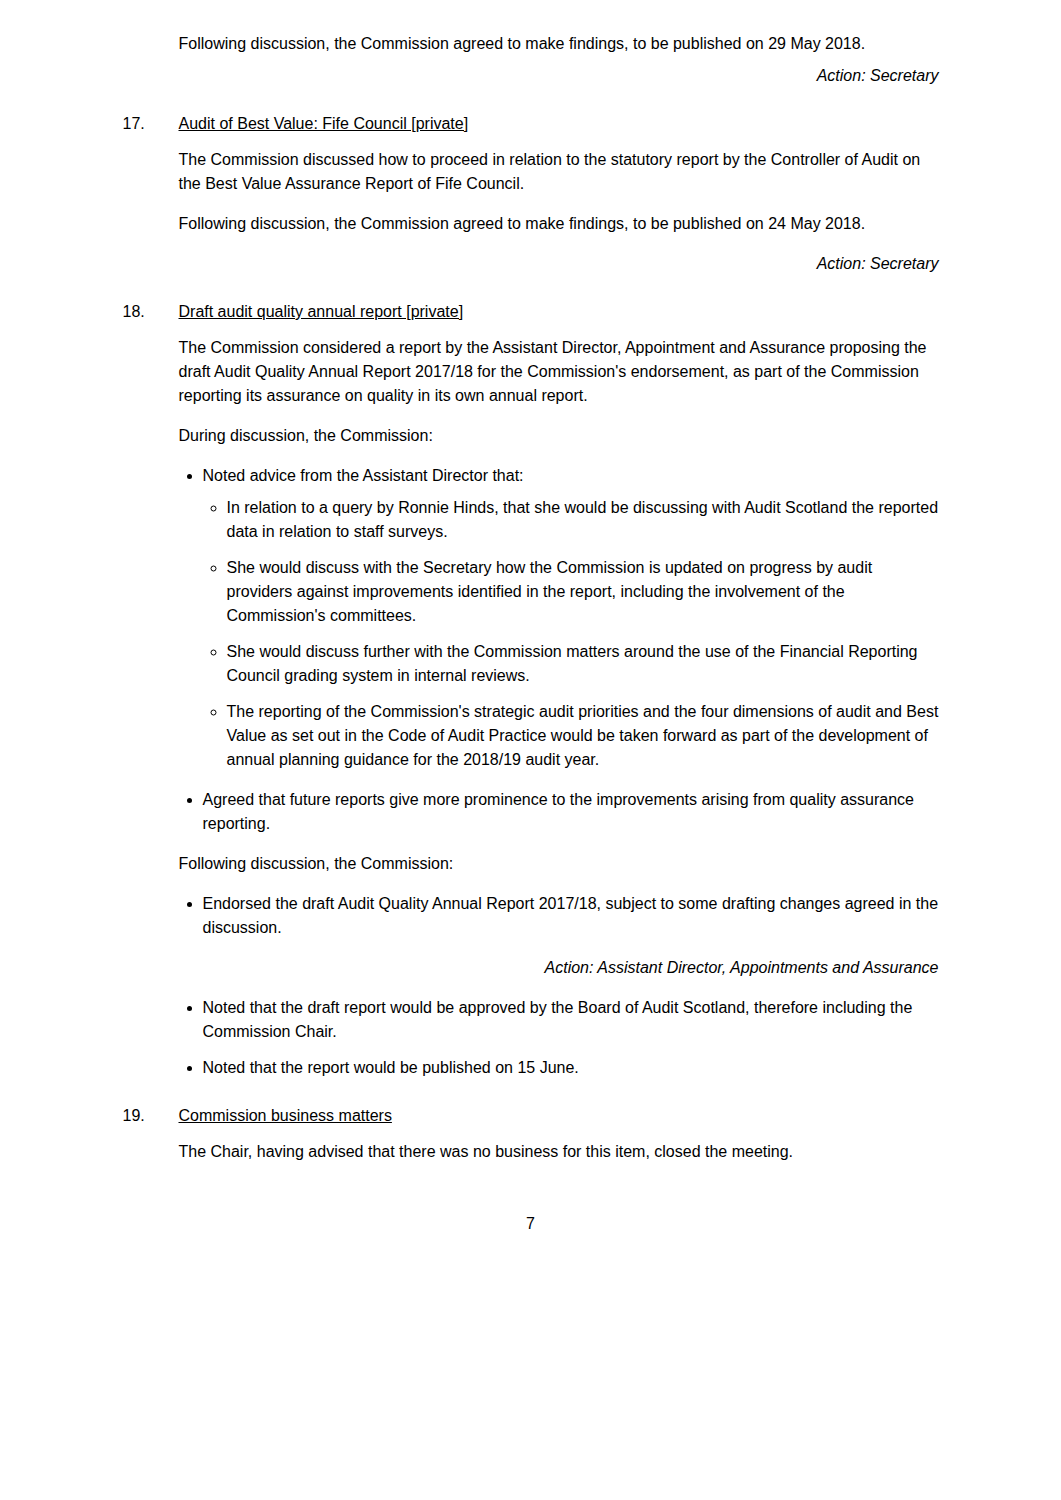Following discussion, the Commission agreed to make findings, to be published on 29 May 2018.
Action: Secretary
17. Audit of Best Value: Fife Council [private]
The Commission discussed how to proceed in relation to the statutory report by the Controller of Audit on the Best Value Assurance Report of Fife Council.
Following discussion, the Commission agreed to make findings, to be published on 24 May 2018.
Action: Secretary
18. Draft audit quality annual report [private]
The Commission considered a report by the Assistant Director, Appointment and Assurance proposing the draft Audit Quality Annual Report 2017/18 for the Commission's endorsement, as part of the Commission reporting its assurance on quality in its own annual report.
During discussion, the Commission:
Noted advice from the Assistant Director that:
In relation to a query by Ronnie Hinds, that she would be discussing with Audit Scotland the reported data in relation to staff surveys.
She would discuss with the Secretary how the Commission is updated on progress by audit providers against improvements identified in the report, including the involvement of the Commission's committees.
She would discuss further with the Commission matters around the use of the Financial Reporting Council grading system in internal reviews.
The reporting of the Commission's strategic audit priorities and the four dimensions of audit and Best Value as set out in the Code of Audit Practice would be taken forward as part of the development of annual planning guidance for the 2018/19 audit year.
Agreed that future reports give more prominence to the improvements arising from quality assurance reporting.
Following discussion, the Commission:
Endorsed the draft Audit Quality Annual Report 2017/18, subject to some drafting changes agreed in the discussion.
Action: Assistant Director, Appointments and Assurance
Noted that the draft report would be approved by the Board of Audit Scotland, therefore including the Commission Chair.
Noted that the report would be published on 15 June.
19. Commission business matters
The Chair, having advised that there was no business for this item, closed the meeting.
7